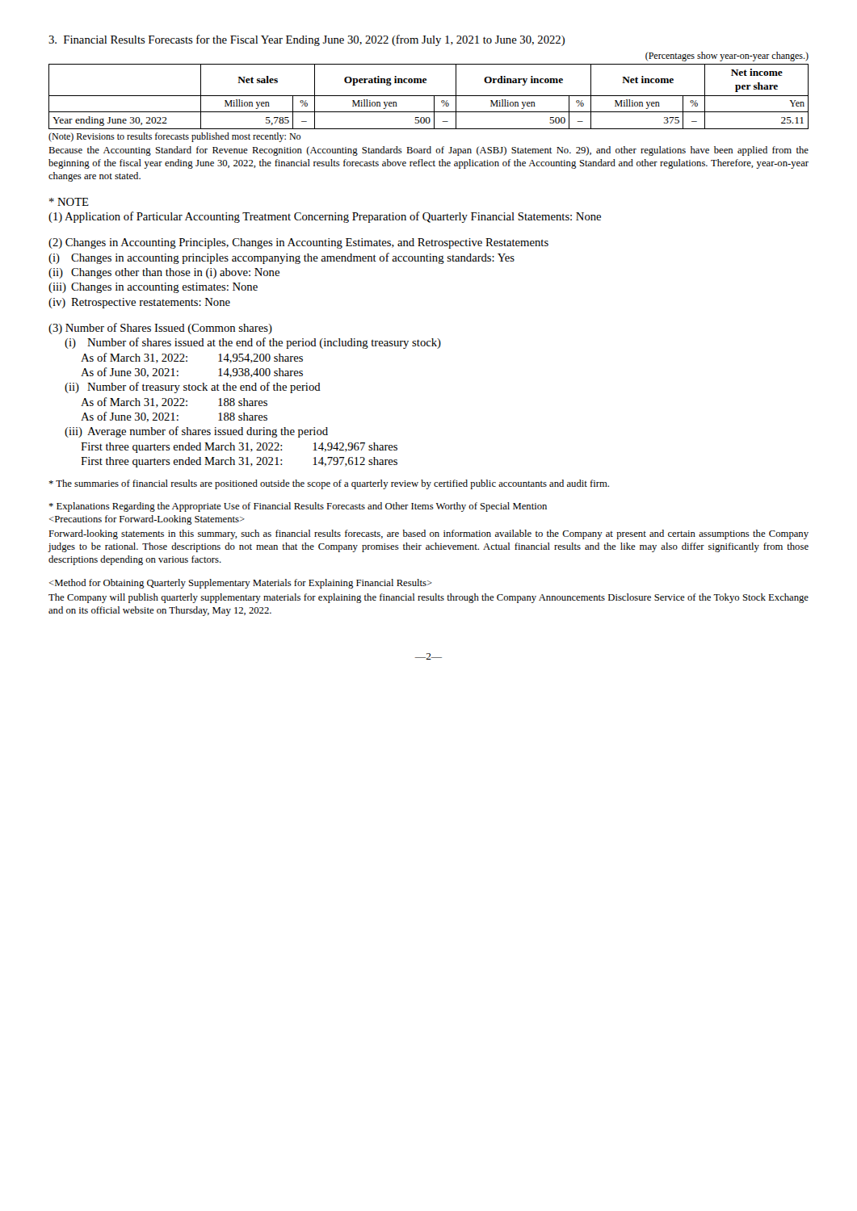3. Financial Results Forecasts for the Fiscal Year Ending June 30, 2022 (from July 1, 2021 to June 30, 2022)
(Percentages show year-on-year changes.)
| | Net sales | Operating income | Ordinary income | Net income | Net income per share |
| --- | --- | --- | --- | --- | --- |
| | Million yen | % | Million yen | % | Million yen | % | Million yen | % | Yen |
| Year ending June 30, 2022 | 5,785 | – | 500 | – | 500 | – | 375 | – | 25.11 |
(Note) Revisions to results forecasts published most recently: No
Because the Accounting Standard for Revenue Recognition (Accounting Standards Board of Japan (ASBJ) Statement No. 29), and other regulations have been applied from the beginning of the fiscal year ending June 30, 2022, the financial results forecasts above reflect the application of the Accounting Standard and other regulations. Therefore, year-on-year changes are not stated.
* NOTE
(1) Application of Particular Accounting Treatment Concerning Preparation of Quarterly Financial Statements: None
(2) Changes in Accounting Principles, Changes in Accounting Estimates, and Retrospective Restatements
(i) Changes in accounting principles accompanying the amendment of accounting standards: Yes
(ii) Changes other than those in (i) above: None
(iii) Changes in accounting estimates: None
(iv) Retrospective restatements: None
(3) Number of Shares Issued (Common shares)
(i) Number of shares issued at the end of the period (including treasury stock)
| As of March 31, 2022: | 14,954,200 shares |
| As of June 30, 2021: | 14,938,400 shares |
(ii) Number of treasury stock at the end of the period
| As of March 31, 2022: | 188 shares |
| As of June 30, 2021: | 188 shares |
(iii) Average number of shares issued during the period
| First three quarters ended March 31, 2022: | 14,942,967 shares |
| First three quarters ended March 31, 2021: | 14,797,612 shares |
* The summaries of financial results are positioned outside the scope of a quarterly review by certified public accountants and audit firm.
* Explanations Regarding the Appropriate Use of Financial Results Forecasts and Other Items Worthy of Special Mention
<Precautions for Forward-Looking Statements>
Forward-looking statements in this summary, such as financial results forecasts, are based on information available to the Company at present and certain assumptions the Company judges to be rational. Those descriptions do not mean that the Company promises their achievement. Actual financial results and the like may also differ significantly from those descriptions depending on various factors.
<Method for Obtaining Quarterly Supplementary Materials for Explaining Financial Results>
The Company will publish quarterly supplementary materials for explaining the financial results through the Company Announcements Disclosure Service of the Tokyo Stock Exchange and on its official website on Thursday, May 12, 2022.
—2—